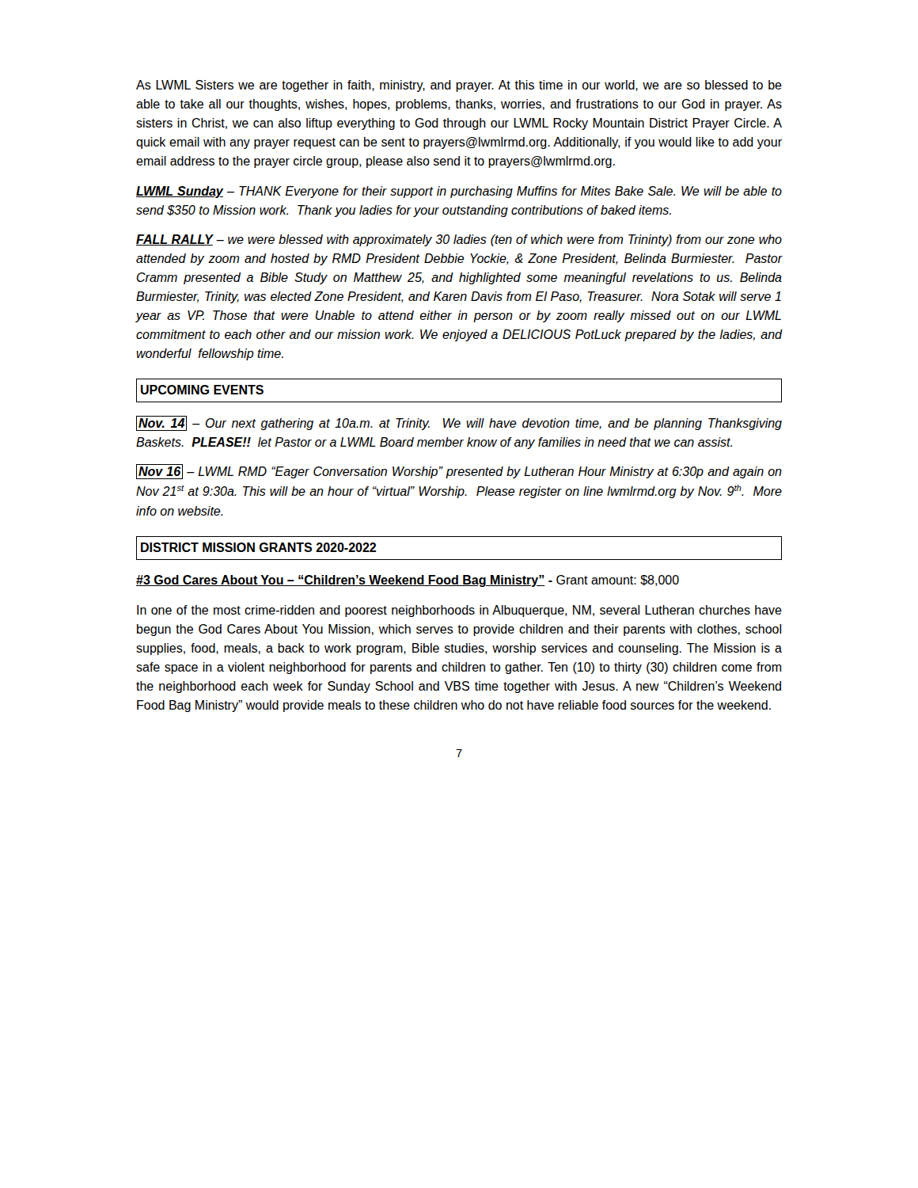As LWML Sisters we are together in faith, ministry, and prayer. At this time in our world, we are so blessed to be able to take all our thoughts, wishes, hopes, problems, thanks, worries, and frustrations to our God in prayer. As sisters in Christ, we can also liftup everything to God through our LWML Rocky Mountain District Prayer Circle. A quick email with any prayer request can be sent to prayers@lwmlrmd.org. Additionally, if you would like to add your email address to the prayer circle group, please also send it to prayers@lwmlrmd.org.
LWML Sunday – THANK Everyone for their support in purchasing Muffins for Mites Bake Sale. We will be able to send $350 to Mission work. Thank you ladies for your outstanding contributions of baked items.
FALL RALLY – we were blessed with approximately 30 ladies (ten of which were from Trininty) from our zone who attended by zoom and hosted by RMD President Debbie Yockie, & Zone President, Belinda Burmiester. Pastor Cramm presented a Bible Study on Matthew 25, and highlighted some meaningful revelations to us. Belinda Burmiester, Trinity, was elected Zone President, and Karen Davis from El Paso, Treasurer. Nora Sotak will serve 1 year as VP. Those that were Unable to attend either in person or by zoom really missed out on our LWML commitment to each other and our mission work. We enjoyed a DELICIOUS PotLuck prepared by the ladies, and wonderful fellowship time.
UPCOMING EVENTS
Nov. 14 – Our next gathering at 10a.m. at Trinity. We will have devotion time, and be planning Thanksgiving Baskets. PLEASE!! let Pastor or a LWML Board member know of any families in need that we can assist.
Nov 16 – LWML RMD “Eager Conversation Worship” presented by Lutheran Hour Ministry at 6:30p and again on Nov 21st at 9:30a. This will be an hour of “virtual” Worship. Please register on line lwmlrmd.org by Nov. 9th. More info on website.
DISTRICT MISSION GRANTS 2020-2022
#3 God Cares About You – “Children’s Weekend Food Bag Ministry” - Grant amount: $8,000
In one of the most crime-ridden and poorest neighborhoods in Albuquerque, NM, several Lutheran churches have begun the God Cares About You Mission, which serves to provide children and their parents with clothes, school supplies, food, meals, a back to work program, Bible studies, worship services and counseling. The Mission is a safe space in a violent neighborhood for parents and children to gather. Ten (10) to thirty (30) children come from the neighborhood each week for Sunday School and VBS time together with Jesus. A new “Children’s Weekend Food Bag Ministry” would provide meals to these children who do not have reliable food sources for the weekend.
7